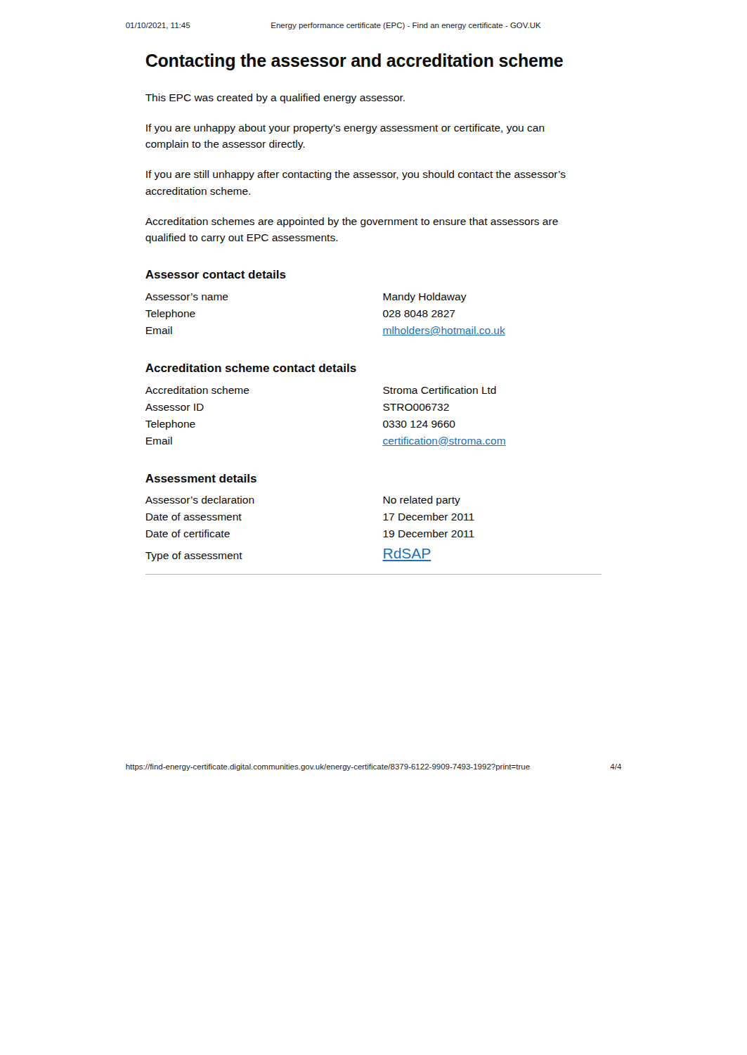01/10/2021, 11:45
Energy performance certificate (EPC) - Find an energy certificate - GOV.UK
Contacting the assessor and accreditation scheme
This EPC was created by a qualified energy assessor.
If you are unhappy about your property’s energy assessment or certificate, you can complain to the assessor directly.
If you are still unhappy after contacting the assessor, you should contact the assessor’s accreditation scheme.
Accreditation schemes are appointed by the government to ensure that assessors are qualified to carry out EPC assessments.
Assessor contact details
| Assessor’s name | Mandy Holdaway |
| Telephone | 028 8048 2827 |
| Email | mlholders@hotmail.co.uk |
Accreditation scheme contact details
| Accreditation scheme | Stroma Certification Ltd |
| Assessor ID | STRO006732 |
| Telephone | 0330 124 9660 |
| Email | certification@stroma.com |
Assessment details
| Assessor’s declaration | No related party |
| Date of assessment | 17 December 2011 |
| Date of certificate | 19 December 2011 |
| Type of assessment | RdSAP |
https://find-energy-certificate.digital.communities.gov.uk/energy-certificate/8379-6122-9909-7493-1992?print=true
4/4